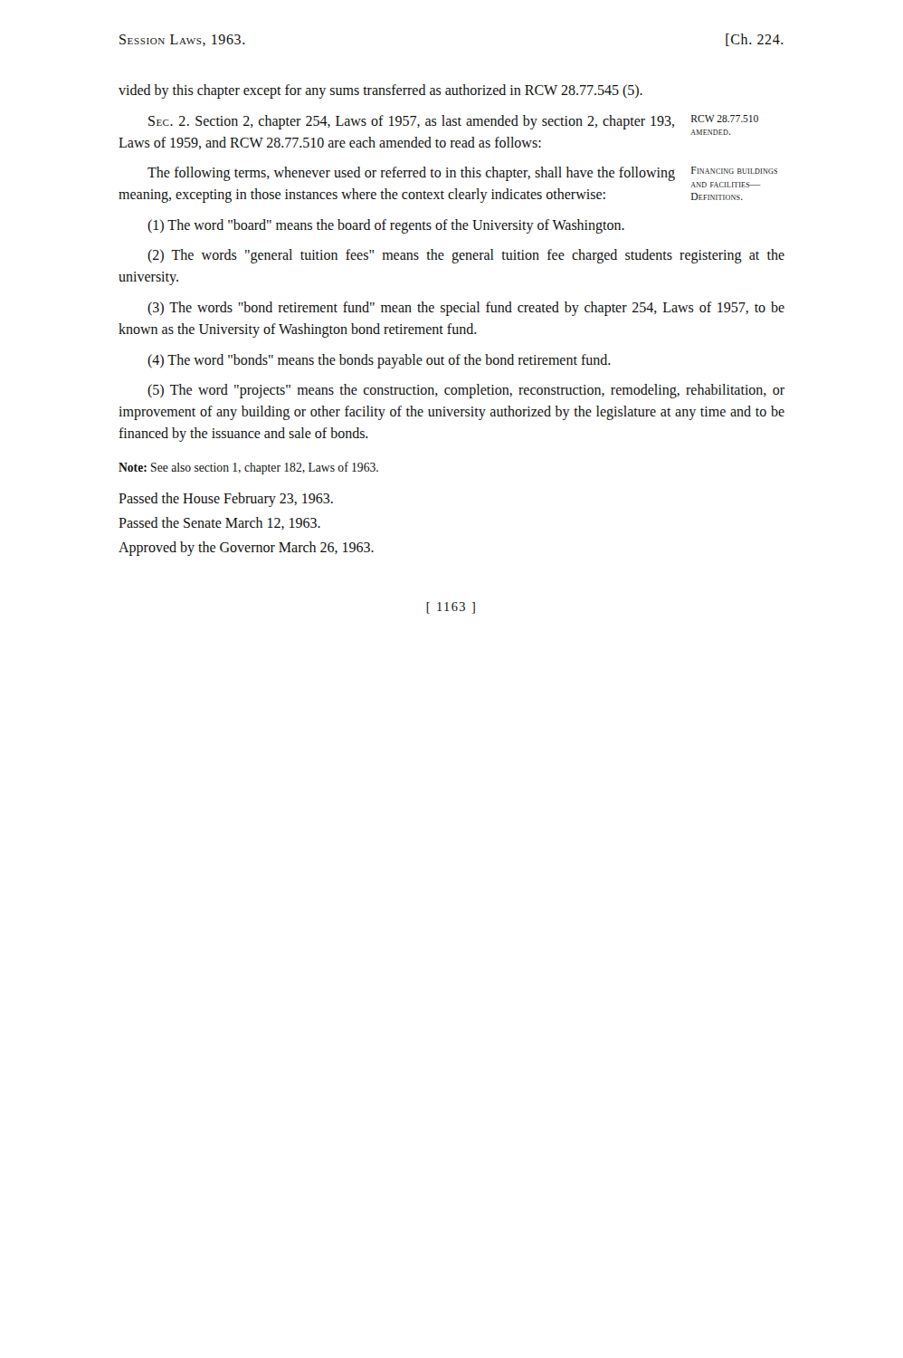Session Laws, 1963. [Ch. 224.
vided by this chapter except for any sums transferred as authorized in RCW 28.77.545 (5).
RCW 28.77.510
amended. Sec. 2. Section 2, chapter 254, Laws of 1957, as last amended by section 2, chapter 193, Laws of 1959, and RCW 28.77.510 are each amended to read as follows:
Financing buildings and facilities—
Definitions. The following terms, whenever used or referred to in this chapter, shall have the following meaning, excepting in those instances where the context clearly indicates otherwise:
(1) The word "board" means the board of regents of the University of Washington.
(2) The words "general tuition fees" means the general tuition fee charged students registering at the university.
(3) The words "bond retirement fund" mean the special fund created by chapter 254, Laws of 1957, to be known as the University of Washington bond retirement fund.
(4) The word "bonds" means the bonds payable out of the bond retirement fund.
(5) The word "projects" means the construction, completion, reconstruction, remodeling, rehabilitation, or improvement of any building or other facility of the university authorized by the legislature at any time and to be financed by the issuance and sale of bonds.
Note: See also section 1, chapter 182, Laws of 1963.
Passed the House February 23, 1963.
Passed the Senate March 12, 1963.
Approved by the Governor March 26, 1963.
[ 1163 ]